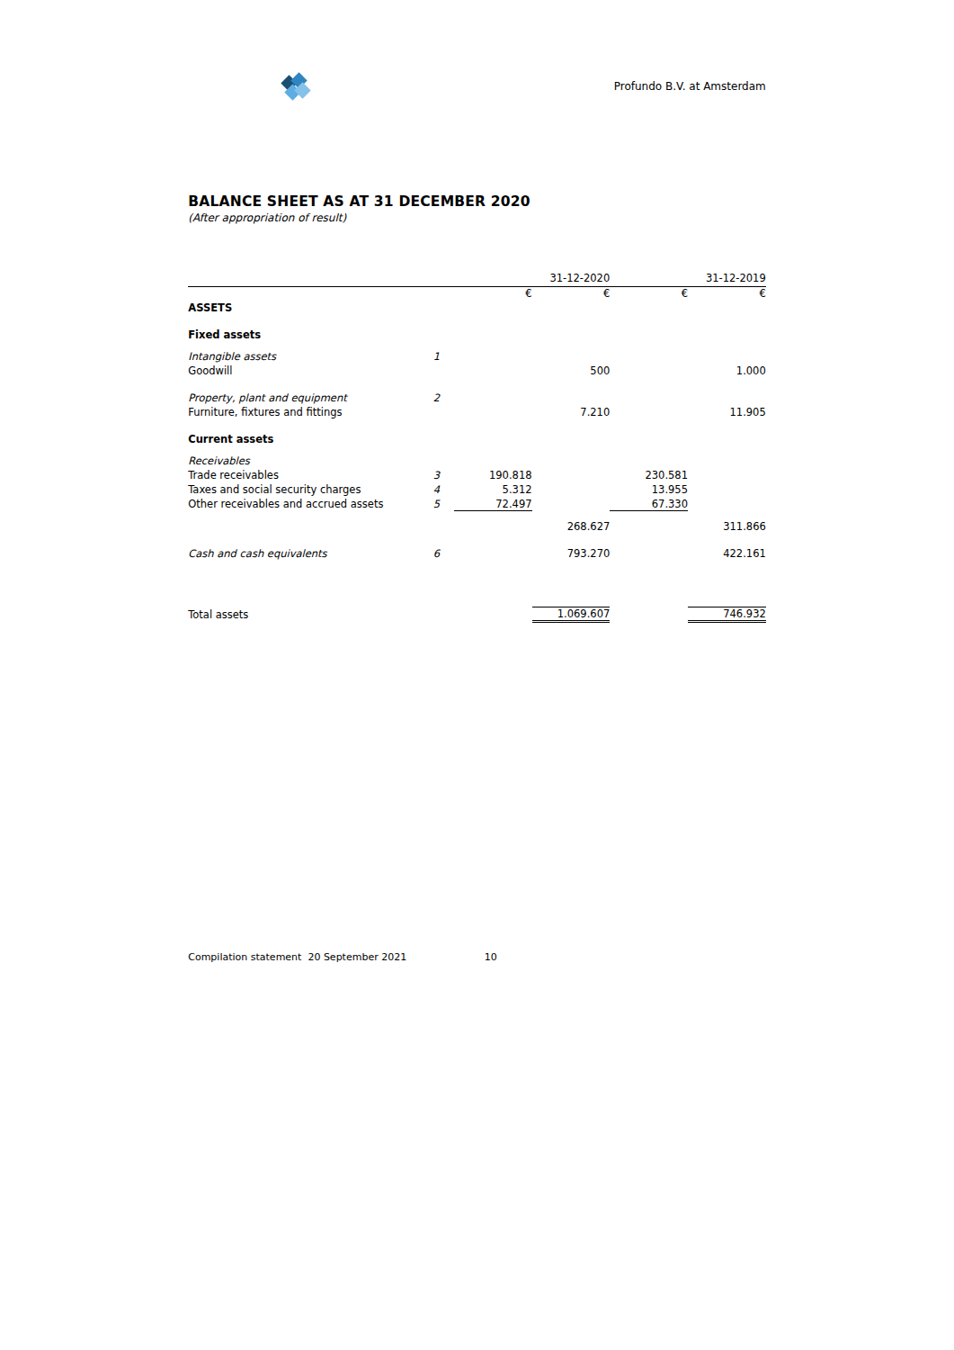Profundo B.V. at Amsterdam
BALANCE SHEET AS AT 31 DECEMBER 2020
(After appropriation of result)
| | | | 31-12-2020 | | 31-12-2019 |
| | | € | € | € | € |
| ASSETS | | | | | |
| Fixed assets | | | | | |
| Intangible assets | 1 | | | | |
| Goodwill | | | 500 | | 1.000 |
| Property, plant and equipment | 2 | | | | |
| Furniture, fixtures and fittings | | | 7.210 | | 11.905 |
| Current assets | | | | | |
| Receivables | | | | | |
| Trade receivables | 3 | 190.818 | | 230.581 | |
| Taxes and social security charges | 4 | 5.312 | | 13.955 | |
| Other receivables and accrued assets | 5 | 72.497 | | 67.330 | |
| | | | 268.627 | | 311.866 |
| Cash and cash equivalents | 6 | | 793.270 | | 422.161 |
| Total assets | | | 1.069.607 | | 746.932 |
Compilation statement 20 September 2021 10